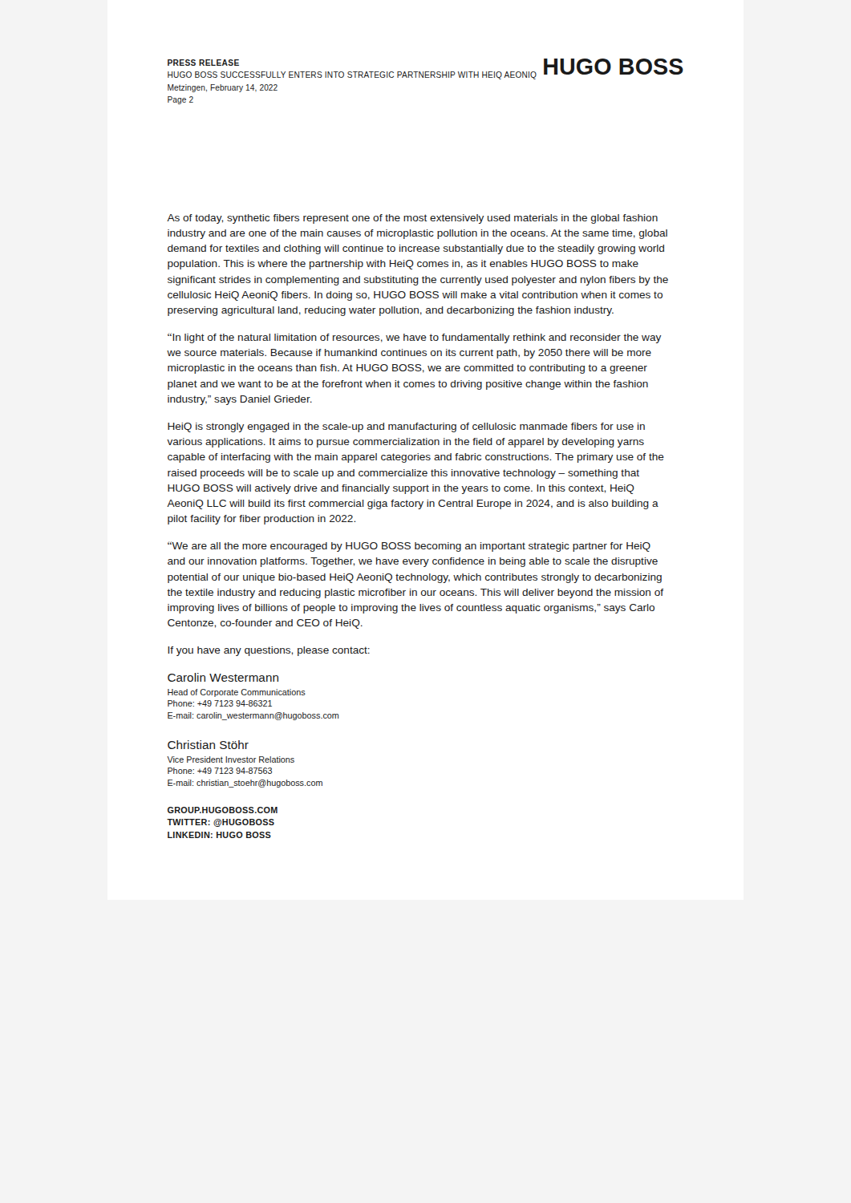PRESS RELEASE
HUGO BOSS SUCCESSFULLY ENTERS INTO STRATEGIC PARTNERSHIP WITH HEIQ AEONIQ
Metzingen, February 14, 2022
Page 2
HUGO BOSS
As of today, synthetic fibers represent one of the most extensively used materials in the global fashion industry and are one of the main causes of microplastic pollution in the oceans. At the same time, global demand for textiles and clothing will continue to increase substantially due to the steadily growing world population. This is where the partnership with HeiQ comes in, as it enables HUGO BOSS to make significant strides in complementing and substituting the currently used polyester and nylon fibers by the cellulosic HeiQ AeoniQ fibers. In doing so, HUGO BOSS will make a vital contribution when it comes to preserving agricultural land, reducing water pollution, and decarbonizing the fashion industry.
“In light of the natural limitation of resources, we have to fundamentally rethink and reconsider the way we source materials. Because if humankind continues on its current path, by 2050 there will be more microplastic in the oceans than fish. At HUGO BOSS, we are committed to contributing to a greener planet and we want to be at the forefront when it comes to driving positive change within the fashion industry,” says Daniel Grieder.
HeiQ is strongly engaged in the scale-up and manufacturing of cellulosic manmade fibers for use in various applications. It aims to pursue commercialization in the field of apparel by developing yarns capable of interfacing with the main apparel categories and fabric constructions. The primary use of the raised proceeds will be to scale up and commercialize this innovative technology – something that HUGO BOSS will actively drive and financially support in the years to come. In this context, HeiQ AeoniQ LLC will build its first commercial giga factory in Central Europe in 2024, and is also building a pilot facility for fiber production in 2022.
“We are all the more encouraged by HUGO BOSS becoming an important strategic partner for HeiQ and our innovation platforms. Together, we have every confidence in being able to scale the disruptive potential of our unique bio-based HeiQ AeoniQ technology, which contributes strongly to decarbonizing the textile industry and reducing plastic microfiber in our oceans. This will deliver beyond the mission of improving lives of billions of people to improving the lives of countless aquatic organisms,” says Carlo Centonze, co-founder and CEO of HeiQ.
If you have any questions, please contact:
Carolin Westermann
Head of Corporate Communications
Phone: +49 7123 94-86321
E-mail: carolin_westermann@hugoboss.com
Christian Stöhr
Vice President Investor Relations
Phone: +49 7123 94-87563
E-mail: christian_stoehr@hugoboss.com
GROUP.HUGOBOSS.COM
TWITTER: @HUGOBOSS
LINKEDIN: HUGO BOSS